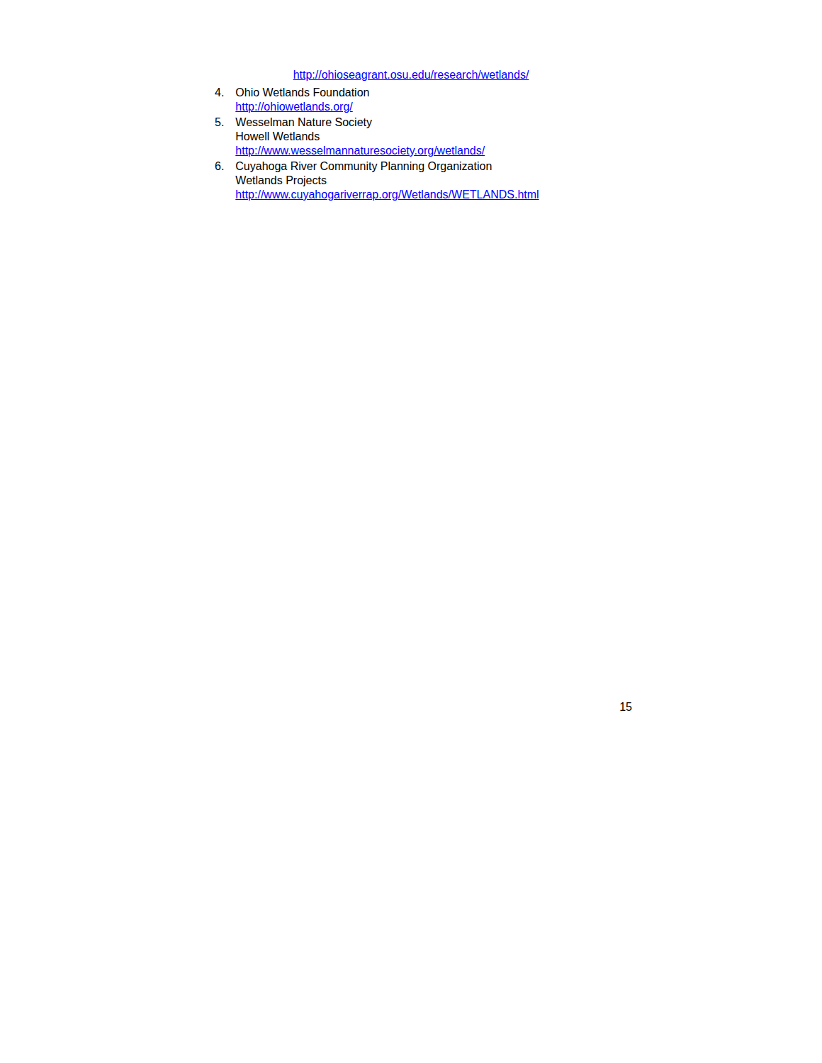http://ohioseagrant.osu.edu/research/wetlands/
Ohio Wetlands Foundation
http://ohiowetlands.org/
Wesselman Nature Society
Howell Wetlands
http://www.wesselmannaturesociety.org/wetlands/
Cuyahoga River Community Planning Organization
Wetlands Projects
http://www.cuyahogariverrap.org/Wetlands/WETLANDS.html
15